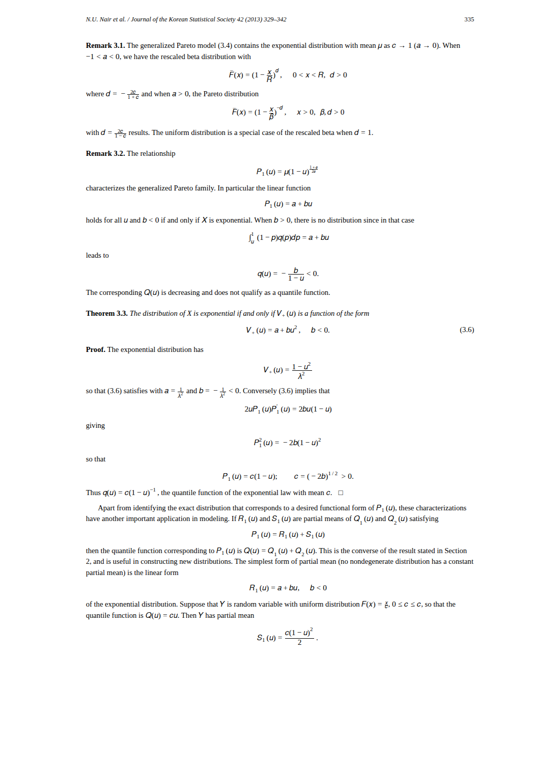N.U. Nair et al. / Journal of the Korean Statistical Society 42 (2013) 329–342 335
Remark 3.1. The generalized Pareto model (3.4) contains the exponential distribution with mean μ as c→1 (a→0). When −1<a<0, we have the rescaled beta distribution with
F¯ (x) = (1−xR) d , 0<x<R, d>0
where d=−2c1+c and when a>0, the Pareto distribution
F¯ (x) = (1−xβ) −d , x>0, β,d>0
with d=2c1−c results. The uniform distribution is a special case of the rescaled beta when d=1.
Remark 3.2. The relationship
P1 (u) = μ (1−u) 1+c2c
characterizes the generalized Pareto family. In particular the linear function
P1 (u) = a+bu
holds for all u and b<0 if and only if X is exponential. When b>0, there is no distribution since in that case
∫ u 1 (1−p) q(p) dp = a+bu
leads to
q(u) = − b1−u <0.
The corresponding Q(u) is decreasing and does not qualify as a quantile function.
Theorem 3.3. The distribution of X is exponential if and only if V+(u) is a function of the form
V+ (u) = a+bu2 , b<0. (3.6)
Proof. The exponential distribution has
V+ (u) = 1−u2 λ2
so that (3.6) satisfies with a=1λ2 and b=−1λ2<0. Conversely (3.6) implies that
2u P1(u) P1′(u) = 2bu (1−u)
giving
P12 (u) = −2b (1−u)2
so that
P1 (u) = c(1−u) ; c= (−2b) 1/2 >0.
Thus q(u)=c(1−u)−1, the quantile function of the exponential law with mean c. □
Apart from identifying the exact distribution that corresponds to a desired functional form of P1(u), these characterizations have another important application in modeling. If R1(u) and S1(u) are partial means of Q1(u) and Q2(u) satisfying
P1(u) = R1(u) + S1(u)
then the quantile function corresponding to P1(u) is Q(u)=Q1(u)+Q2(u). This is the converse of the result stated in Section 2, and is useful in constructing new distributions. The simplest form of partial mean (no nondegenerate distribution has a constant partial mean) is the linear form
R1(u) = a+bu , b<0
of the exponential distribution. Suppose that Y is random variable with uniform distribution F(x)=xc, 0≤c≤c, so that the quantile function is Q(u)=cu. Then Y has partial mean
S1(u) = c(1−u)2 2 .